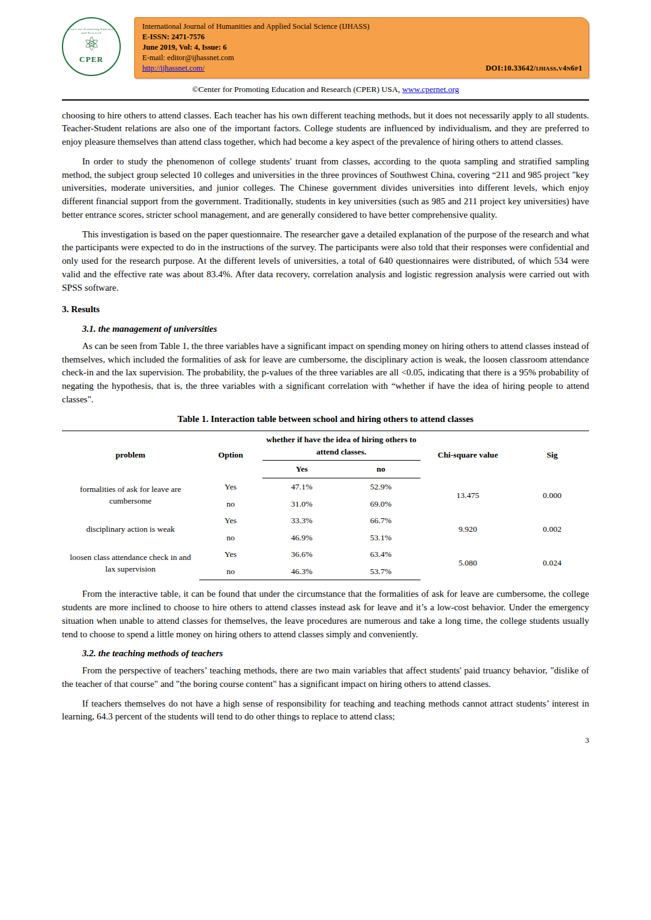Center for Promoting Education and Research
⚛
CPER
International Journal of Humanities and Applied Social Science (IJHASS)
E-ISSN: 2471-7576
June 2019, Vol: 4, Issue: 6
E-mail: editor@ijhassnet.com
http://ijhassnet.com/ DOI:10.33642/ijhass.v4n6p1
©Center for Promoting Education and Research (CPER) USA, www.cpernet.org
choosing to hire others to attend classes. Each teacher has his own different teaching methods, but it does not necessarily apply to all students. Teacher-Student relations are also one of the important factors. College students are influenced by individualism, and they are preferred to enjoy pleasure themselves than attend class together, which had become a key aspect of the prevalence of hiring others to attend classes.
In order to study the phenomenon of college students' truant from classes, according to the quota sampling and stratified sampling method, the subject group selected 10 colleges and universities in the three provinces of Southwest China, covering “211 and 985 project "key universities, moderate universities, and junior colleges. The Chinese government divides universities into different levels, which enjoy different financial support from the government. Traditionally, students in key universities (such as 985 and 211 project key universities) have better entrance scores, stricter school management, and are generally considered to have better comprehensive quality.
This investigation is based on the paper questionnaire. The researcher gave a detailed explanation of the purpose of the research and what the participants were expected to do in the instructions of the survey. The participants were also told that their responses were confidential and only used for the research purpose. At the different levels of universities, a total of 640 questionnaires were distributed, of which 534 were valid and the effective rate was about 83.4%. After data recovery, correlation analysis and logistic regression analysis were carried out with SPSS software.
3. Results
3.1. the management of universities
As can be seen from Table 1, the three variables have a significant impact on spending money on hiring others to attend classes instead of themselves, which included the formalities of ask for leave are cumbersome, the disciplinary action is weak, the loosen classroom attendance check-in and the lax supervision. The probability, the p-values of the three variables are all <0.05, indicating that there is a 95% probability of negating the hypothesis, that is, the three variables with a significant correlation with “whether if have the idea of hiring people to attend classes".
Table 1. Interaction table between school and hiring others to attend classes
| problem | Option | whether if have the idea of hiring others to attend classes. | Chi-square value | Sig |
| --- | --- | --- | --- | --- |
| Yes | no |
| formalities of ask for leave are cumbersome | Yes | 47.1% | 52.9% | 13.475 | 0.000 |
| no | 31.0% | 69.0% |
| disciplinary action is weak | Yes | 33.3% | 66.7% | 9.920 | 0.002 |
| no | 46.9% | 53.1% |
| loosen class attendance check in and lax supervision | Yes | 36.6% | 63.4% | 5.080 | 0.024 |
| no | 46.3% | 53.7% |
From the interactive table, it can be found that under the circumstance that the formalities of ask for leave are cumbersome, the college students are more inclined to choose to hire others to attend classes instead ask for leave and it’s a low-cost behavior. Under the emergency situation when unable to attend classes for themselves, the leave procedures are numerous and take a long time, the college students usually tend to choose to spend a little money on hiring others to attend classes simply and conveniently.
3.2. the teaching methods of teachers
From the perspective of teachers’ teaching methods, there are two main variables that affect students' paid truancy behavior, "dislike of the teacher of that course" and "the boring course content" has a significant impact on hiring others to attend classes.
If teachers themselves do not have a high sense of responsibility for teaching and teaching methods cannot attract students’ interest in learning, 64.3 percent of the students will tend to do other things to replace to attend class;
3